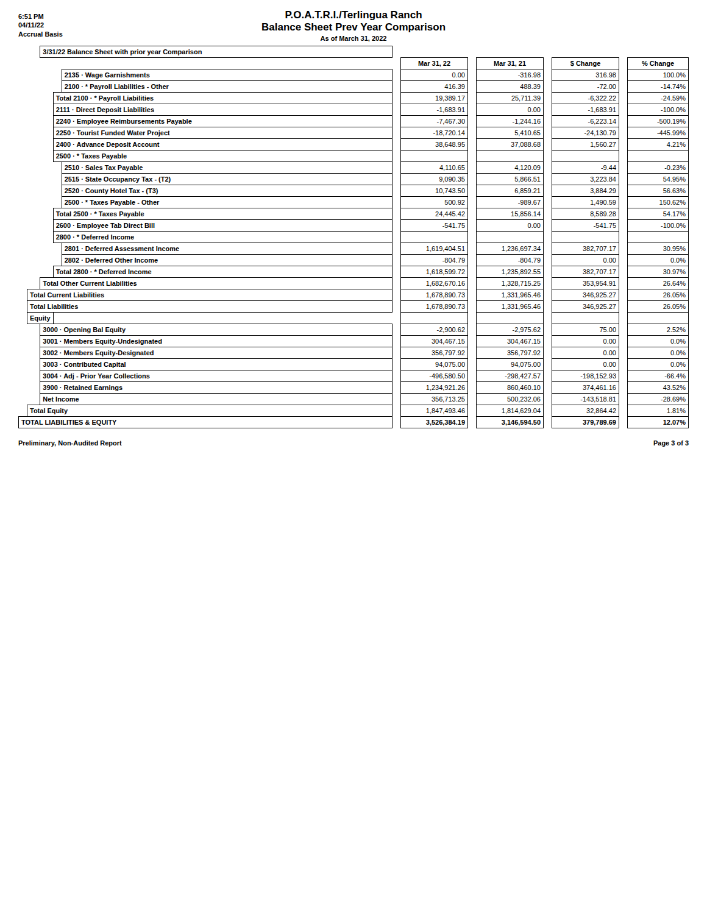6:51 PM
04/11/22
Accrual Basis
P.O.A.T.R.I./Terlingua Ranch
Balance Sheet Prev Year Comparison
As of March 31, 2022
| | | 3/31/22 Balance Sheet with prior year Comparison | | | | | | | | |
| | | | | | | Mar 31, 22 | | Mar 31, 21 | | $ Change | | % Change |
| | | | | 2135 · Wage Garnishments | | 0.00 | | -316.98 | | 316.98 | | 100.0% |
| | | | | 2100 · * Payroll Liabilities - Other | | 416.39 | | 488.39 | | -72.00 | | -14.74% |
| | | | Total 2100 · * Payroll Liabilities | | 19,389.17 | | 25,711.39 | | -6,322.22 | | -24.59% |
| | | | 2111 · Direct Deposit Liabilities | | -1,683.91 | | 0.00 | | -1,683.91 | | -100.0% |
| | | | 2240 · Employee Reimbursements Payable | | -7,467.30 | | -1,244.16 | | -6,223.14 | | -500.19% |
| | | | 2250 · Tourist Funded Water Project | | -18,720.14 | | 5,410.65 | | -24,130.79 | | -445.99% |
| | | | 2400 · Advance Deposit Account | | 38,648.95 | | 37,088.68 | | 1,560.27 | | 4.21% |
| | | | 2500 · * Taxes Payable | | | | | | | | |
| | | | | 2510 · Sales Tax Payable | | 4,110.65 | | 4,120.09 | | -9.44 | | -0.23% |
| | | | | 2515 · State Occupancy Tax - (T2) | | 9,090.35 | | 5,866.51 | | 3,223.84 | | 54.95% |
| | | | | 2520 · County Hotel Tax - (T3) | | 10,743.50 | | 6,859.21 | | 3,884.29 | | 56.63% |
| | | | | 2500 · * Taxes Payable - Other | | 500.92 | | -989.67 | | 1,490.59 | | 150.62% |
| | | | Total 2500 · * Taxes Payable | | 24,445.42 | | 15,856.14 | | 8,589.28 | | 54.17% |
| | | | 2600 · Employee Tab Direct Bill | | -541.75 | | 0.00 | | -541.75 | | -100.0% |
| | | | 2800 · * Deferred Income | | | | | | | | |
| | | | | 2801 · Deferred Assessment Income | | 1,619,404.51 | | 1,236,697.34 | | 382,707.17 | | 30.95% |
| | | | | 2802 · Deferred Other Income | | -804.79 | | -804.79 | | 0.00 | | 0.0% |
| | | | Total 2800 · * Deferred Income | | 1,618,599.72 | | 1,235,892.55 | | 382,707.17 | | 30.97% |
| | | Total Other Current Liabilities | | 1,682,670.16 | | 1,328,715.25 | | 353,954.91 | | 26.64% |
| | Total Current Liabilities | | 1,678,890.73 | | 1,331,965.46 | | 346,925.27 | | 26.05% |
| | Total Liabilities | | 1,678,890.73 | | 1,331,965.46 | | 346,925.27 | | 26.05% |
| | Equity | | | | | | | | | | |
| | | 3000 · Opening Bal Equity | | -2,900.62 | | -2,975.62 | | 75.00 | | 2.52% |
| | | 3001 · Members Equity-Undesignated | | 304,467.15 | | 304,467.15 | | 0.00 | | 0.0% |
| | | 3002 · Members Equity-Designated | | 356,797.92 | | 356,797.92 | | 0.00 | | 0.0% |
| | | 3003 · Contributed Capital | | 94,075.00 | | 94,075.00 | | 0.00 | | 0.0% |
| | | 3004 · Adj - Prior Year Collections | | -496,580.50 | | -298,427.57 | | -198,152.93 | | -66.4% |
| | | 3900 · Retained Earnings | | 1,234,921.26 | | 860,460.10 | | 374,461.16 | | 43.52% |
| | | Net Income | | 356,713.25 | | 500,232.06 | | -143,518.81 | | -28.69% |
| | Total Equity | | 1,847,493.46 | | 1,814,629.04 | | 32,864.42 | | 1.81% |
| TOTAL LIABILITIES & EQUITY | | 3,526,384.19 | | 3,146,594.50 | | 379,789.69 | | 12.07% |
Preliminary, Non-Audited Report
Page 3 of 3